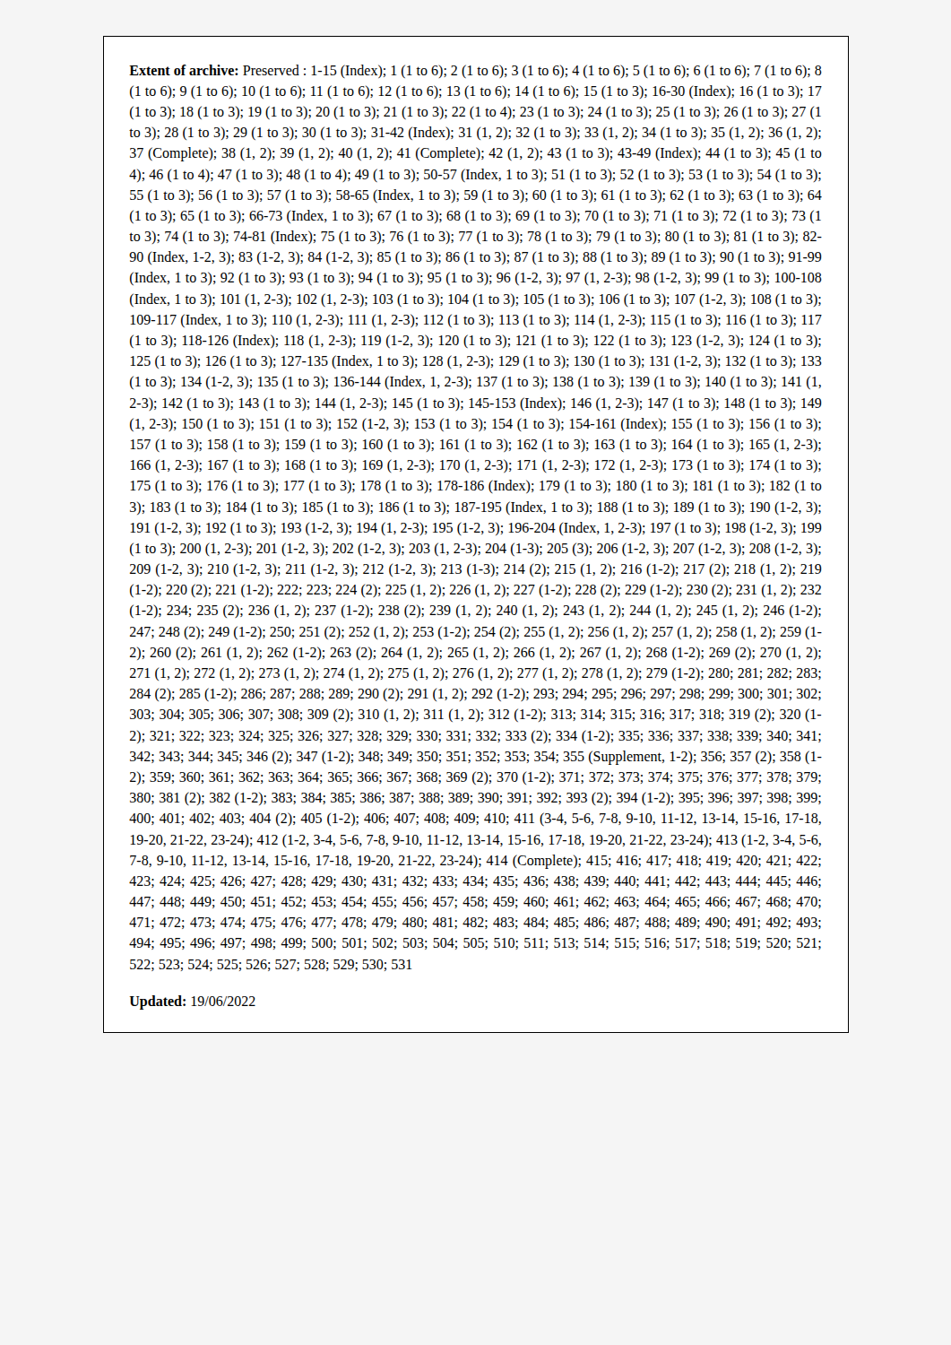Extent of archive: Preserved : 1-15 (Index); 1 (1 to 6); 2 (1 to 6); 3 (1 to 6); 4 (1 to 6); 5 (1 to 6); 6 (1 to 6); 7 (1 to 6); 8 (1 to 6); 9 (1 to 6); 10 (1 to 6); 11 (1 to 6); 12 (1 to 6); 13 (1 to 6); 14 (1 to 6); 15 (1 to 3); 16-30 (Index); 16 (1 to 3); 17 (1 to 3); 18 (1 to 3); 19 (1 to 3); 20 (1 to 3); 21 (1 to 3); 22 (1 to 4); 23 (1 to 3); 24 (1 to 3); 25 (1 to 3); 26 (1 to 3); 27 (1 to 3); 28 (1 to 3); 29 (1 to 3); 30 (1 to 3); 31-42 (Index); 31 (1, 2); 32 (1 to 3); 33 (1, 2); 34 (1 to 3); 35 (1, 2); 36 (1, 2); 37 (Complete); 38 (1, 2); 39 (1, 2); 40 (1, 2); 41 (Complete); 42 (1, 2); 43 (1 to 3); 43-49 (Index); 44 (1 to 3); 45 (1 to 4); 46 (1 to 4); 47 (1 to 3); 48 (1 to 4); 49 (1 to 3); 50-57 (Index, 1 to 3); 51 (1 to 3); 52 (1 to 3); 53 (1 to 3); 54 (1 to 3); 55 (1 to 3); 56 (1 to 3); 57 (1 to 3); 58-65 (Index, 1 to 3); 59 (1 to 3); 60 (1 to 3); 61 (1 to 3); 62 (1 to 3); 63 (1 to 3); 64 (1 to 3); 65 (1 to 3); 66-73 (Index, 1 to 3); 67 (1 to 3); 68 (1 to 3); 69 (1 to 3); 70 (1 to 3); 71 (1 to 3); 72 (1 to 3); 73 (1 to 3); 74 (1 to 3); 74-81 (Index); 75 (1 to 3); 76 (1 to 3); 77 (1 to 3); 78 (1 to 3); 79 (1 to 3); 80 (1 to 3); 81 (1 to 3); 82-90 (Index, 1-2, 3); 83 (1-2, 3); 84 (1-2, 3); 85 (1 to 3); 86 (1 to 3); 87 (1 to 3); 88 (1 to 3); 89 (1 to 3); 90 (1 to 3); 91-99 (Index, 1 to 3); 92 (1 to 3); 93 (1 to 3); 94 (1 to 3); 95 (1 to 3); 96 (1-2, 3); 97 (1, 2-3); 98 (1-2, 3); 99 (1 to 3); 100-108 (Index, 1 to 3); 101 (1, 2-3); 102 (1, 2-3); 103 (1 to 3); 104 (1 to 3); 105 (1 to 3); 106 (1 to 3); 107 (1-2, 3); 108 (1 to 3); 109-117 (Index, 1 to 3); 110 (1, 2-3); 111 (1, 2-3); 112 (1 to 3); 113 (1 to 3); 114 (1, 2-3); 115 (1 to 3); 116 (1 to 3); 117 (1 to 3); 118-126 (Index); 118 (1, 2-3); 119 (1-2, 3); 120 (1 to 3); 121 (1 to 3); 122 (1 to 3); 123 (1-2, 3); 124 (1 to 3); 125 (1 to 3); 126 (1 to 3); 127-135 (Index, 1 to 3); 128 (1, 2-3); 129 (1 to 3); 130 (1 to 3); 131 (1-2, 3); 132 (1 to 3); 133 (1 to 3); 134 (1-2, 3); 135 (1 to 3); 136-144 (Index, 1, 2-3); 137 (1 to 3); 138 (1 to 3); 139 (1 to 3); 140 (1 to 3); 141 (1, 2-3); 142 (1 to 3); 143 (1 to 3); 144 (1, 2-3); 145 (1 to 3); 145-153 (Index); 146 (1, 2-3); 147 (1 to 3); 148 (1 to 3); 149 (1, 2-3); 150 (1 to 3); 151 (1 to 3); 152 (1-2, 3); 153 (1 to 3); 154 (1 to 3); 154-161 (Index); 155 (1 to 3); 156 (1 to 3); 157 (1 to 3); 158 (1 to 3); 159 (1 to 3); 160 (1 to 3); 161 (1 to 3); 162 (1 to 3); 163 (1 to 3); 164 (1 to 3); 165 (1, 2-3); 166 (1, 2-3); 167 (1 to 3); 168 (1 to 3); 169 (1, 2-3); 170 (1, 2-3); 171 (1, 2-3); 172 (1, 2-3); 173 (1 to 3); 174 (1 to 3); 175 (1 to 3); 176 (1 to 3); 177 (1 to 3); 178 (1 to 3); 178-186 (Index); 179 (1 to 3); 180 (1 to 3); 181 (1 to 3); 182 (1 to 3); 183 (1 to 3); 184 (1 to 3); 185 (1 to 3); 186 (1 to 3); 187-195 (Index, 1 to 3); 188 (1 to 3); 189 (1 to 3); 190 (1-2, 3); 191 (1-2, 3); 192 (1 to 3); 193 (1-2, 3); 194 (1, 2-3); 195 (1-2, 3); 196-204 (Index, 1, 2-3); 197 (1 to 3); 198 (1-2, 3); 199 (1 to 3); 200 (1, 2-3); 201 (1-2, 3); 202 (1-2, 3); 203 (1, 2-3); 204 (1-3); 205 (3); 206 (1-2, 3); 207 (1-2, 3); 208 (1-2, 3); 209 (1-2, 3); 210 (1-2, 3); 211 (1-2, 3); 212 (1-2, 3); 213 (1-3); 214 (2); 215 (1, 2); 216 (1-2); 217 (2); 218 (1, 2); 219 (1-2); 220 (2); 221 (1-2); 222; 223; 224 (2); 225 (1, 2); 226 (1, 2); 227 (1-2); 228 (2); 229 (1-2); 230 (2); 231 (1, 2); 232 (1-2); 234; 235 (2); 236 (1, 2); 237 (1-2); 238 (2); 239 (1, 2); 240 (1, 2); 243 (1, 2); 244 (1, 2); 245 (1, 2); 246 (1-2); 247; 248 (2); 249 (1-2); 250; 251 (2); 252 (1, 2); 253 (1-2); 254 (2); 255 (1, 2); 256 (1, 2); 257 (1, 2); 258 (1, 2); 259 (1-2); 260 (2); 261 (1, 2); 262 (1-2); 263 (2); 264 (1, 2); 265 (1, 2); 266 (1, 2); 267 (1, 2); 268 (1-2); 269 (2); 270 (1, 2); 271 (1, 2); 272 (1, 2); 273 (1, 2); 274 (1, 2); 275 (1, 2); 276 (1, 2); 277 (1, 2); 278 (1, 2); 279 (1-2); 280; 281; 282; 283; 284 (2); 285 (1-2); 286; 287; 288; 289; 290 (2); 291 (1, 2); 292 (1-2); 293; 294; 295; 296; 297; 298; 299; 300; 301; 302; 303; 304; 305; 306; 307; 308; 309 (2); 310 (1, 2); 311 (1, 2); 312 (1-2); 313; 314; 315; 316; 317; 318; 319 (2); 320 (1-2); 321; 322; 323; 324; 325; 326; 327; 328; 329; 330; 331; 332; 333 (2); 334 (1-2); 335; 336; 337; 338; 339; 340; 341; 342; 343; 344; 345; 346 (2); 347 (1-2); 348; 349; 350; 351; 352; 353; 354; 355 (Supplement, 1-2); 356; 357 (2); 358 (1-2); 359; 360; 361; 362; 363; 364; 365; 366; 367; 368; 369 (2); 370 (1-2); 371; 372; 373; 374; 375; 376; 377; 378; 379; 380; 381 (2); 382 (1-2); 383; 384; 385; 386; 387; 388; 389; 390; 391; 392; 393 (2); 394 (1-2); 395; 396; 397; 398; 399; 400; 401; 402; 403; 404 (2); 405 (1-2); 406; 407; 408; 409; 410; 411 (3-4, 5-6, 7-8, 9-10, 11-12, 13-14, 15-16, 17-18, 19-20, 21-22, 23-24); 412 (1-2, 3-4, 5-6, 7-8, 9-10, 11-12, 13-14, 15-16, 17-18, 19-20, 21-22, 23-24); 413 (1-2, 3-4, 5-6, 7-8, 9-10, 11-12, 13-14, 15-16, 17-18, 19-20, 21-22, 23-24); 414 (Complete); 415; 416; 417; 418; 419; 420; 421; 422; 423; 424; 425; 426; 427; 428; 429; 430; 431; 432; 433; 434; 435; 436; 438; 439; 440; 441; 442; 443; 444; 445; 446; 447; 448; 449; 450; 451; 452; 453; 454; 455; 456; 457; 458; 459; 460; 461; 462; 463; 464; 465; 466; 467; 468; 470; 471; 472; 473; 474; 475; 476; 477; 478; 479; 480; 481; 482; 483; 484; 485; 486; 487; 488; 489; 490; 491; 492; 493; 494; 495; 496; 497; 498; 499; 500; 501; 502; 503; 504; 505; 510; 511; 513; 514; 515; 516; 517; 518; 519; 520; 521; 522; 523; 524; 525; 526; 527; 528; 529; 530; 531
Updated: 19/06/2022